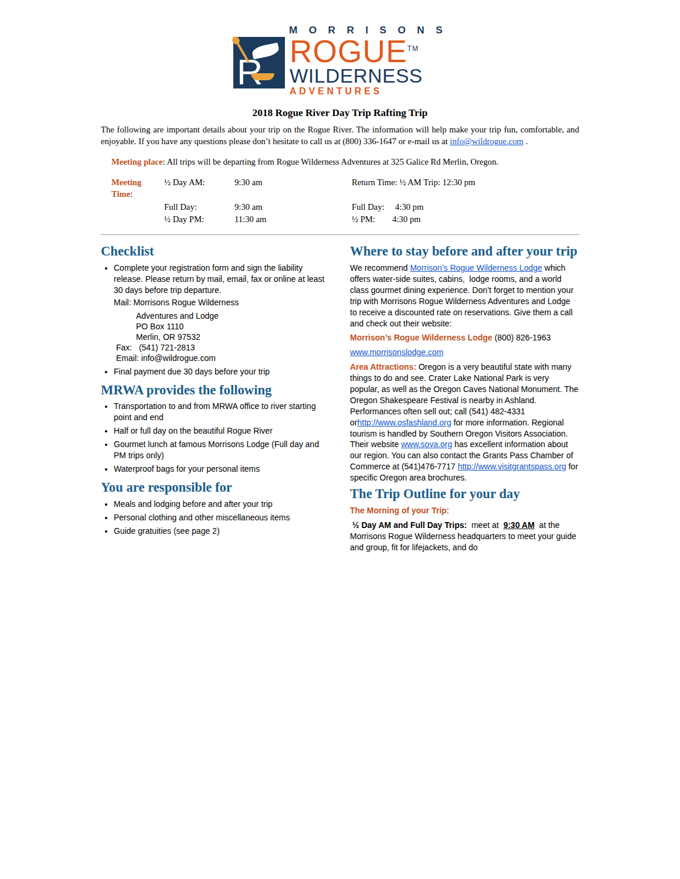M O R R I S O N S
ROGUETM
WILDERNESS
ADVENTURES
2018 Rogue River Day Trip Rafting Trip
The following are important details about your trip on the Rogue River. The information will help make your trip fun, comfortable, and enjoyable. If you have any questions please don’t hesitate to call us at (800) 336-1647 or e-mail us at info@wildrogue.com .
Meeting place: All trips will be departing from Rogue Wilderness Adventures at 325 Galice Rd Merlin, Oregon.
| Meeting Time : | ½ Day AM: | 9:30 am | Return Time: ½ AM Trip: 12:30 pm |
| | Full Day: | 9:30 am | Full Day: 4:30 pm |
| | ½ Day PM: | 11:30 am | ½ PM: 4:30 pm |
Checklist
Complete your registration form and sign the liability release. Please return by mail, email, fax or online at least 30 days before trip departure.
Mail: Morrisons Rogue Wilderness
Adventures and Lodge
PO Box 1110
Merlin, OR 97532
Fax: (541) 721-2813
Email: info@wildrogue.com
Final payment due 30 days before your trip
MRWA provides the following
Transportation to and from MRWA office to river starting point and end
Half or full day on the beautiful Rogue River
Gourmet lunch at famous Morrisons Lodge (Full day and PM trips only)
Waterproof bags for your personal items
You are responsible for
Meals and lodging before and after your trip
Personal clothing and other miscellaneous items
Guide gratuities (see page 2)
Where to stay before and after your trip
We recommend Morrison’s Rogue Wilderness Lodge which offers water-side suites, cabins, lodge rooms, and a world class gourmet dining experience. Don’t forget to mention your trip with Morrisons Rogue Wilderness Adventures and Lodge to receive a discounted rate on reservations. Give them a call and check out their website:
Morrison’s Rogue Wilderness Lodge (800) 826-1963
www.morrisonslodge.com
Area Attractions: Oregon is a very beautiful state with many things to do and see. Crater Lake National Park is very popular, as well as the Oregon Caves National Monument. The Oregon Shakespeare Festival is nearby in Ashland. Performances often sell out; call (541) 482-4331 orhttp://www.osfashland.org for more information. Regional tourism is handled by Southern Oregon Visitors Association. Their website www.sova.org has excellent information about our region. You can also contact the Grants Pass Chamber of Commerce at (541)476-7717 http://www.visitgrantspass.org for specific Oregon area brochures.
The Trip Outline for your day
The Morning of your Trip:
½ Day AM and Full Day Trips: meet at 9:30 AM at the Morrisons Rogue Wilderness headquarters to meet your guide and group, fit for lifejackets, and do